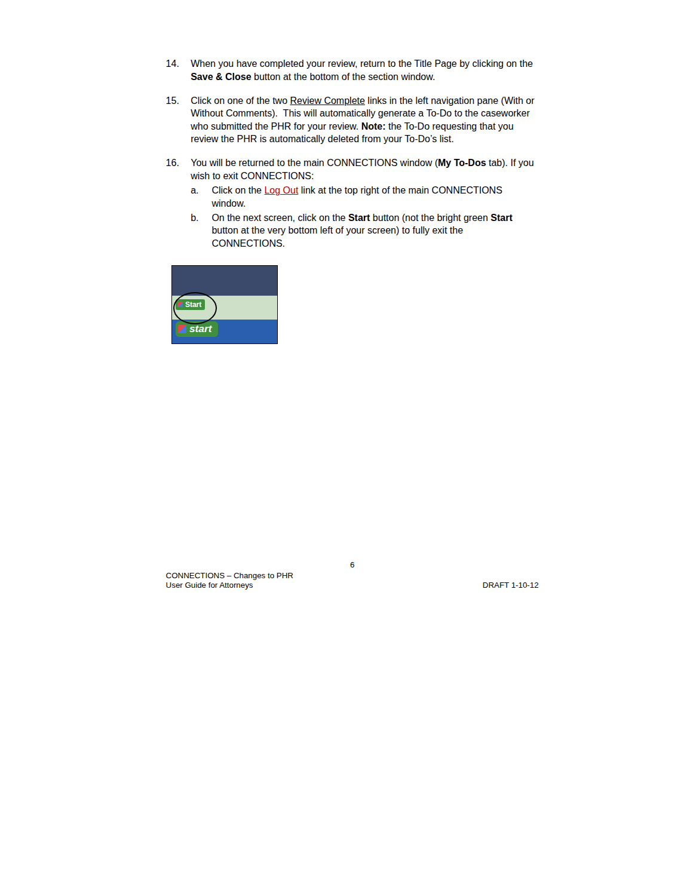14. When you have completed your review, return to the Title Page by clicking on the Save & Close button at the bottom of the section window.
15. Click on one of the two Review Complete links in the left navigation pane (With or Without Comments). This will automatically generate a To-Do to the caseworker who submitted the PHR for your review. Note: the To-Do requesting that you review the PHR is automatically deleted from your To-Do’s list.
16. You will be returned to the main CONNECTIONS window (My To-Dos tab). If you wish to exit CONNECTIONS:
a. Click on the Log Out link at the top right of the main CONNECTIONS window.
b. On the next screen, click on the Start button (not the bright green Start button at the very bottom left of your screen) to fully exit the CONNECTIONS.
Start
start
6
CONNECTIONS – Changes to PHR
User Guide for Attorneys
DRAFT 1-10-12